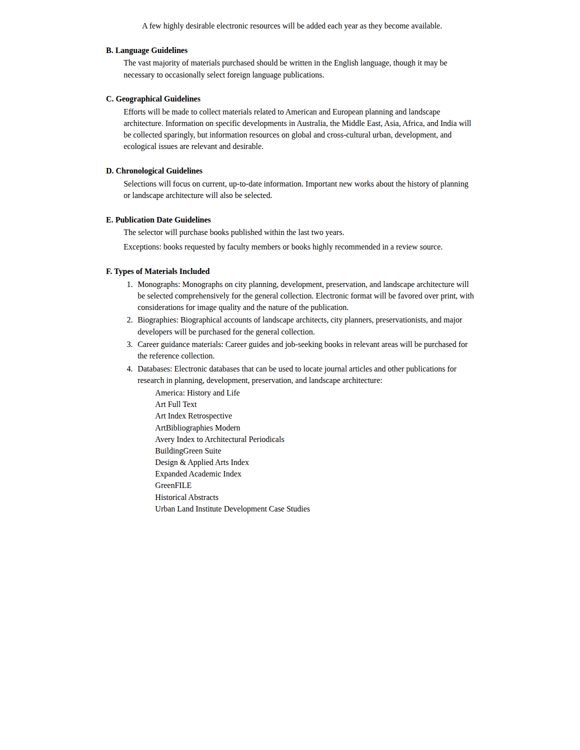A few highly desirable electronic resources will be added each year as they become available.
B. Language Guidelines
The vast majority of materials purchased should be written in the English language, though it may be necessary to occasionally select foreign language publications.
C. Geographical Guidelines
Efforts will be made to collect materials related to American and European planning and landscape architecture. Information on specific developments in Australia, the Middle East, Asia, Africa, and India will be collected sparingly, but information resources on global and cross-cultural urban, development, and ecological issues are relevant and desirable.
D. Chronological Guidelines
Selections will focus on current, up-to-date information. Important new works about the history of planning or landscape architecture will also be selected.
E. Publication Date Guidelines
The selector will purchase books published within the last two years.
Exceptions: books requested by faculty members or books highly recommended in a review source.
F. Types of Materials Included
Monographs: Monographs on city planning, development, preservation, and landscape architecture will be selected comprehensively for the general collection. Electronic format will be favored over print, with considerations for image quality and the nature of the publication.
Biographies: Biographical accounts of landscape architects, city planners, preservationists, and major developers will be purchased for the general collection.
Career guidance materials: Career guides and job-seeking books in relevant areas will be purchased for the reference collection.
Databases: Electronic databases that can be used to locate journal articles and other publications for research in planning, development, preservation, and landscape architecture:
America: History and Life
Art Full Text
Art Index Retrospective
ArtBibliographies Modern
Avery Index to Architectural Periodicals
BuildingGreen Suite
Design & Applied Arts Index
Expanded Academic Index
GreenFILE
Historical Abstracts
Urban Land Institute Development Case Studies